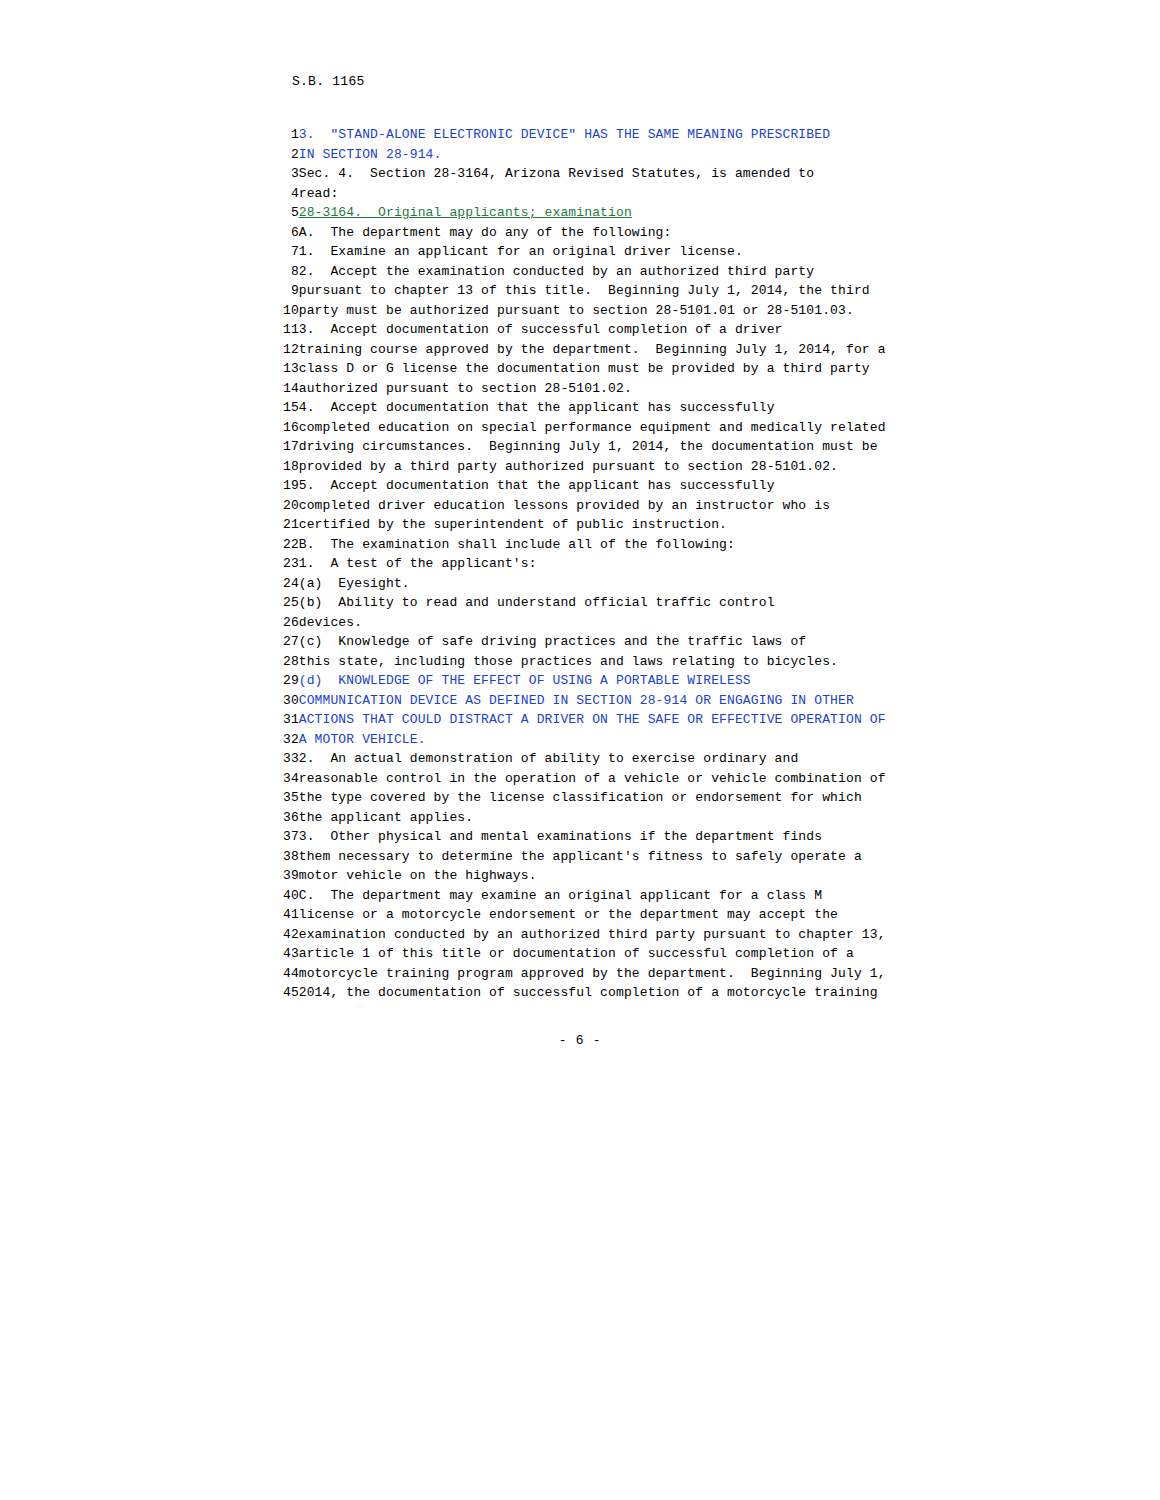S.B. 1165
| 1 | 3. "STAND-ALONE ELECTRONIC DEVICE" HAS THE SAME MEANING PRESCRIBED |
| 2 | IN SECTION 28-914. |
| 3 | Sec. 4. Section 28-3164, Arizona Revised Statutes, is amended to |
| 4 | read: |
| 5 | 28-3164. Original applicants; examination |
| 6 | A. The department may do any of the following: |
| 7 | 1. Examine an applicant for an original driver license. |
| 8 | 2. Accept the examination conducted by an authorized third party |
| 9 | pursuant to chapter 13 of this title. Beginning July 1, 2014, the third |
| 10 | party must be authorized pursuant to section 28-5101.01 or 28-5101.03. |
| 11 | 3. Accept documentation of successful completion of a driver |
| 12 | training course approved by the department. Beginning July 1, 2014, for a |
| 13 | class D or G license the documentation must be provided by a third party |
| 14 | authorized pursuant to section 28-5101.02. |
| 15 | 4. Accept documentation that the applicant has successfully |
| 16 | completed education on special performance equipment and medically related |
| 17 | driving circumstances. Beginning July 1, 2014, the documentation must be |
| 18 | provided by a third party authorized pursuant to section 28-5101.02. |
| 19 | 5. Accept documentation that the applicant has successfully |
| 20 | completed driver education lessons provided by an instructor who is |
| 21 | certified by the superintendent of public instruction. |
| 22 | B. The examination shall include all of the following: |
| 23 | 1. A test of the applicant's: |
| 24 | (a) Eyesight. |
| 25 | (b) Ability to read and understand official traffic control |
| 26 | devices. |
| 27 | (c) Knowledge of safe driving practices and the traffic laws of |
| 28 | this state, including those practices and laws relating to bicycles. |
| 29 | (d) KNOWLEDGE OF THE EFFECT OF USING A PORTABLE WIRELESS |
| 30 | COMMUNICATION DEVICE AS DEFINED IN SECTION 28-914 OR ENGAGING IN OTHER |
| 31 | ACTIONS THAT COULD DISTRACT A DRIVER ON THE SAFE OR EFFECTIVE OPERATION OF |
| 32 | A MOTOR VEHICLE. |
| 33 | 2. An actual demonstration of ability to exercise ordinary and |
| 34 | reasonable control in the operation of a vehicle or vehicle combination of |
| 35 | the type covered by the license classification or endorsement for which |
| 36 | the applicant applies. |
| 37 | 3. Other physical and mental examinations if the department finds |
| 38 | them necessary to determine the applicant's fitness to safely operate a |
| 39 | motor vehicle on the highways. |
| 40 | C. The department may examine an original applicant for a class M |
| 41 | license or a motorcycle endorsement or the department may accept the |
| 42 | examination conducted by an authorized third party pursuant to chapter 13, |
| 43 | article 1 of this title or documentation of successful completion of a |
| 44 | motorcycle training program approved by the department. Beginning July 1, |
| 45 | 2014, the documentation of successful completion of a motorcycle training |
- 6 -